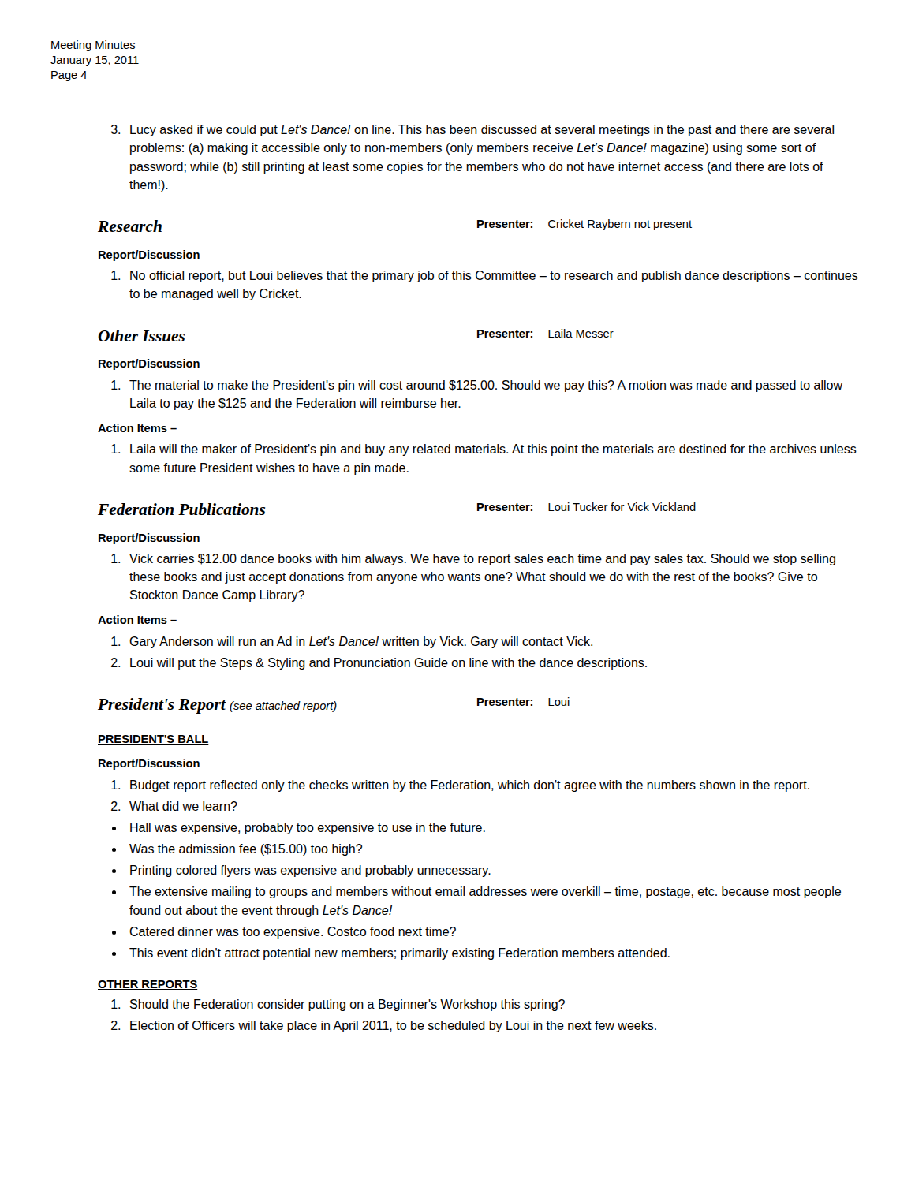Meeting Minutes
January 15, 2011
Page 4
Lucy asked if we could put Let's Dance! on line. This has been discussed at several meetings in the past and there are several problems: (a) making it accessible only to non-members (only members receive Let's Dance! magazine) using some sort of password; while (b) still printing at least some copies for the members who do not have internet access (and there are lots of them!).
Research
Presenter: Cricket Raybern not present
Report/Discussion
No official report, but Loui believes that the primary job of this Committee – to research and publish dance descriptions – continues to be managed well by Cricket.
Other Issues
Presenter: Laila Messer
Report/Discussion
The material to make the President's pin will cost around $125.00. Should we pay this? A motion was made and passed to allow Laila to pay the $125 and the Federation will reimburse her.
Action Items –
Laila will the maker of President's pin and buy any related materials. At this point the materials are destined for the archives unless some future President wishes to have a pin made.
Federation Publications
Presenter: Loui Tucker for Vick Vickland
Report/Discussion
Vick carries $12.00 dance books with him always. We have to report sales each time and pay sales tax. Should we stop selling these books and just accept donations from anyone who wants one? What should we do with the rest of the books? Give to Stockton Dance Camp Library?
Action Items –
Gary Anderson will run an Ad in Let's Dance! written by Vick. Gary will contact Vick.
Loui will put the Steps & Styling and Pronunciation Guide on line with the dance descriptions.
President's Report (see attached report)
Presenter: Loui
PRESIDENT'S BALL
Report/Discussion
Budget report reflected only the checks written by the Federation, which don't agree with the numbers shown in the report.
What did we learn?
Hall was expensive, probably too expensive to use in the future.
Was the admission fee ($15.00) too high?
Printing colored flyers was expensive and probably unnecessary.
The extensive mailing to groups and members without email addresses were overkill – time, postage, etc. because most people found out about the event through Let's Dance!
Catered dinner was too expensive. Costco food next time?
This event didn't attract potential new members; primarily existing Federation members attended.
OTHER REPORTS
Should the Federation consider putting on a Beginner's Workshop this spring?
Election of Officers will take place in April 2011, to be scheduled by Loui in the next few weeks.